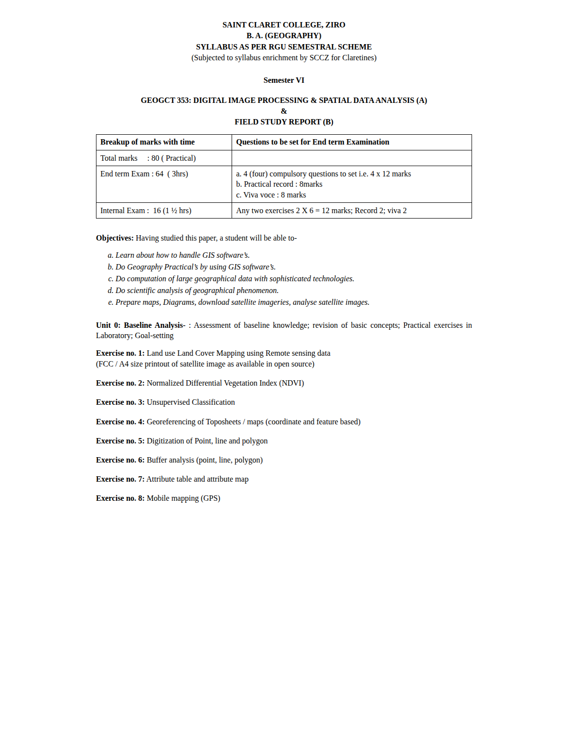SAINT CLARET COLLEGE, ZIRO
B. A. (GEOGRAPHY)
SYLLABUS AS PER RGU SEMESTRAL SCHEME
(Subjected to syllabus enrichment by SCCZ for Claretines)
Semester VI
GEOGCT 353: DIGITAL IMAGE PROCESSING & SPATIAL DATA ANALYSIS (A)
&
FIELD STUDY REPORT (B)
| Breakup of marks with time | Questions to be set for End term Examination |
| --- | --- |
| Total marks : 80 ( Practical) | |
| End term Exam : 64 ( 3hrs) | a. 4 (four) compulsory questions to set i.e. 4 x 12 marks b. Practical record : 8marks c. Viva voce : 8 marks |
| Internal Exam : 16 (1 ½ hrs) | Any two exercises 2 X 6 = 12 marks; Record 2; viva 2 |
Objectives: Having studied this paper, a student will be able to-
Learn about how to handle GIS software’s.
Do Geography Practical’s by using GIS software’s.
Do computation of large geographical data with sophisticated technologies.
Do scientific analysis of geographical phenomenon.
Prepare maps, Diagrams, download satellite imageries, analyse satellite images.
Unit 0: Baseline Analysis- : Assessment of baseline knowledge; revision of basic concepts; Practical exercises in Laboratory; Goal-setting
Exercise no. 1: Land use Land Cover Mapping using Remote sensing data (FCC / A4 size printout of satellite image as available in open source)
Exercise no. 2: Normalized Differential Vegetation Index (NDVI)
Exercise no. 3: Unsupervised Classification
Exercise no. 4: Georeferencing of Toposheets / maps (coordinate and feature based)
Exercise no. 5: Digitization of Point, line and polygon
Exercise no. 6: Buffer analysis (point, line, polygon)
Exercise no. 7: Attribute table and attribute map
Exercise no. 8: Mobile mapping (GPS)